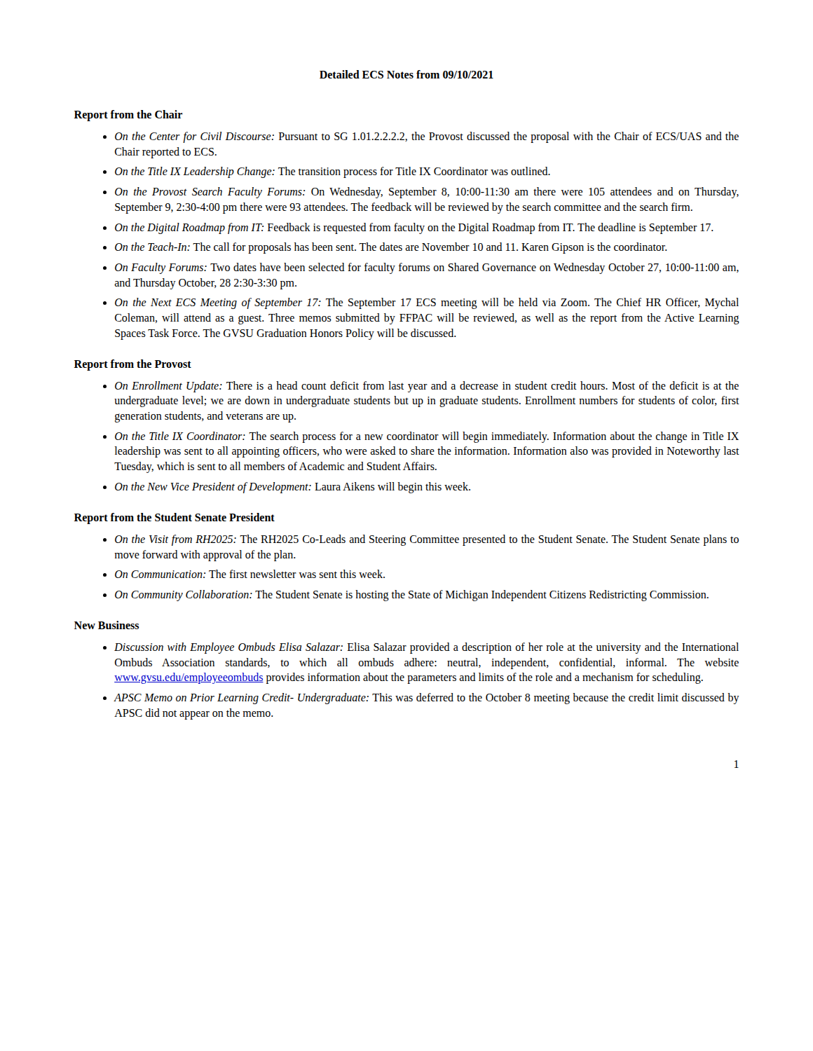Detailed ECS Notes from 09/10/2021
Report from the Chair
On the Center for Civil Discourse: Pursuant to SG 1.01.2.2.2.2, the Provost discussed the proposal with the Chair of ECS/UAS and the Chair reported to ECS.
On the Title IX Leadership Change: The transition process for Title IX Coordinator was outlined.
On the Provost Search Faculty Forums: On Wednesday, September 8, 10:00-11:30 am there were 105 attendees and on Thursday, September 9, 2:30-4:00 pm there were 93 attendees. The feedback will be reviewed by the search committee and the search firm.
On the Digital Roadmap from IT: Feedback is requested from faculty on the Digital Roadmap from IT. The deadline is September 17.
On the Teach-In: The call for proposals has been sent. The dates are November 10 and 11. Karen Gipson is the coordinator.
On Faculty Forums: Two dates have been selected for faculty forums on Shared Governance on Wednesday October 27, 10:00-11:00 am, and Thursday October, 28 2:30-3:30 pm.
On the Next ECS Meeting of September 17: The September 17 ECS meeting will be held via Zoom. The Chief HR Officer, Mychal Coleman, will attend as a guest. Three memos submitted by FFPAC will be reviewed, as well as the report from the Active Learning Spaces Task Force. The GVSU Graduation Honors Policy will be discussed.
Report from the Provost
On Enrollment Update: There is a head count deficit from last year and a decrease in student credit hours. Most of the deficit is at the undergraduate level; we are down in undergraduate students but up in graduate students. Enrollment numbers for students of color, first generation students, and veterans are up.
On the Title IX Coordinator: The search process for a new coordinator will begin immediately. Information about the change in Title IX leadership was sent to all appointing officers, who were asked to share the information. Information also was provided in Noteworthy last Tuesday, which is sent to all members of Academic and Student Affairs.
On the New Vice President of Development: Laura Aikens will begin this week.
Report from the Student Senate President
On the Visit from RH2025: The RH2025 Co-Leads and Steering Committee presented to the Student Senate. The Student Senate plans to move forward with approval of the plan.
On Communication: The first newsletter was sent this week.
On Community Collaboration: The Student Senate is hosting the State of Michigan Independent Citizens Redistricting Commission.
New Business
Discussion with Employee Ombuds Elisa Salazar: Elisa Salazar provided a description of her role at the university and the International Ombuds Association standards, to which all ombuds adhere: neutral, independent, confidential, informal. The website www.gvsu.edu/employeeombuds provides information about the parameters and limits of the role and a mechanism for scheduling.
APSC Memo on Prior Learning Credit- Undergraduate: This was deferred to the October 8 meeting because the credit limit discussed by APSC did not appear on the memo.
1